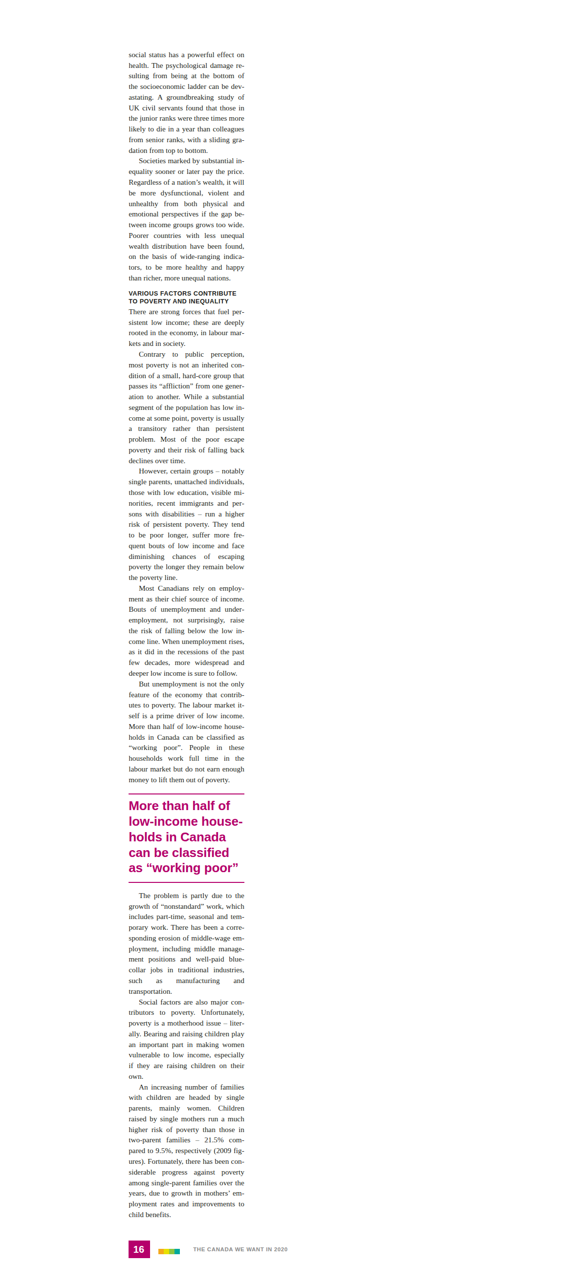social status has a powerful effect on health. The psychological damage resulting from being at the bottom of the socioeconomic ladder can be devastating. A groundbreaking study of UK civil servants found that those in the junior ranks were three times more likely to die in a year than colleagues from senior ranks, with a sliding gradation from top to bottom.
Societies marked by substantial inequality sooner or later pay the price. Regardless of a nation’s wealth, it will be more dysfunctional, violent and unhealthy from both physical and emotional perspectives if the gap between income groups grows too wide. Poorer countries with less unequal wealth distribution have been found, on the basis of wide-ranging indicators, to be more healthy and happy than richer, more unequal nations.
Various factors contribute
to poverty and inequality
There are strong forces that fuel persistent low income; these are deeply rooted in the economy, in labour markets and in society.
Contrary to public perception, most poverty is not an inherited condition of a small, hard-core group that passes its “affliction” from one generation to another. While a substantial segment of the population has low income at some point, poverty is usually a transitory rather than persistent problem. Most of the poor escape poverty and their risk of falling back declines over time.
However, certain groups – notably single parents, unattached individuals, those with low education, visible minorities, recent immigrants and persons with disabilities – run a higher risk of persistent poverty. They tend to be poor longer, suffer more frequent bouts of low income and face diminishing chances of escaping poverty the longer they remain below the poverty line.
Most Canadians rely on employment as their chief source of income. Bouts of unemployment and underemployment, not surprisingly, raise the risk of falling below the low income line. When unemployment rises, as it did in the recessions of the past few decades, more widespread and deeper low income is sure to follow.
But unemployment is not the only feature of the economy that contributes to poverty. The labour market itself is a prime driver of low income. More than half of low-income households in Canada can be classified as “working poor”. People in these households work full time in the labour market but do not earn enough money to lift them out of poverty.
More than half of low-income households in Canada can be classified as “working poor”
The problem is partly due to the growth of “nonstandard” work, which includes part-time, seasonal and temporary work. There has been a corresponding erosion of middle-wage employment, including middle management positions and well-paid blue-collar jobs in traditional industries, such as manufacturing and transportation.
Social factors are also major contributors to poverty. Unfortunately, poverty is a motherhood issue – literally. Bearing and raising children play an important part in making women vulnerable to low income, especially if they are raising children on their own.
An increasing number of families with children are headed by single parents, mainly women. Children raised by single mothers run a much higher risk of poverty than those in two-parent families – 21.5% compared to 9.5%, respectively (2009 figures). Fortunately, there has been considerable progress against poverty among single-parent families over the years, due to growth in mothers’ employment rates and improvements to child benefits.
16
The Canada We Want in 2020